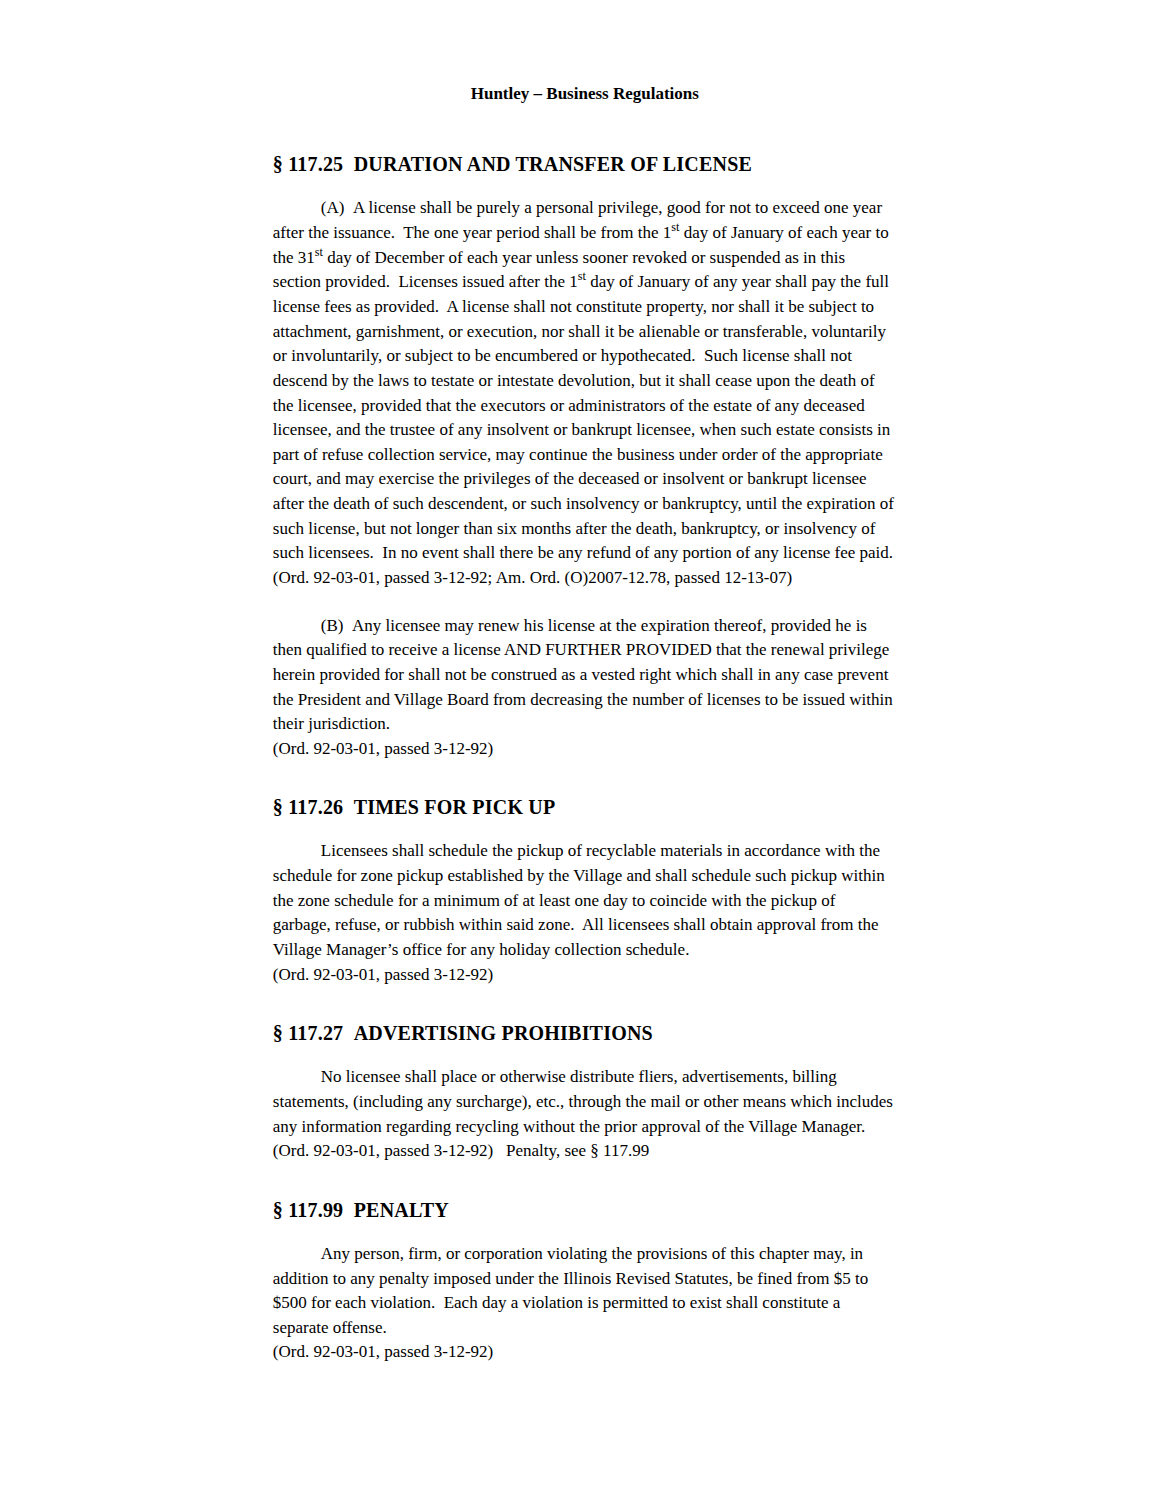Huntley – Business Regulations
§ 117.25 DURATION AND TRANSFER OF LICENSE
(A) A license shall be purely a personal privilege, good for not to exceed one year after the issuance. The one year period shall be from the 1st day of January of each year to the 31st day of December of each year unless sooner revoked or suspended as in this section provided. Licenses issued after the 1st day of January of any year shall pay the full license fees as provided. A license shall not constitute property, nor shall it be subject to attachment, garnishment, or execution, nor shall it be alienable or transferable, voluntarily or involuntarily, or subject to be encumbered or hypothecated. Such license shall not descend by the laws to testate or intestate devolution, but it shall cease upon the death of the licensee, provided that the executors or administrators of the estate of any deceased licensee, and the trustee of any insolvent or bankrupt licensee, when such estate consists in part of refuse collection service, may continue the business under order of the appropriate court, and may exercise the privileges of the deceased or insolvent or bankrupt licensee after the death of such descendent, or such insolvency or bankruptcy, until the expiration of such license, but not longer than six months after the death, bankruptcy, or insolvency of such licensees. In no event shall there be any refund of any portion of any license fee paid.
(Ord. 92-03-01, passed 3-12-92; Am. Ord. (O)2007-12.78, passed 12-13-07)
(B) Any licensee may renew his license at the expiration thereof, provided he is then qualified to receive a license AND FURTHER PROVIDED that the renewal privilege herein provided for shall not be construed as a vested right which shall in any case prevent the President and Village Board from decreasing the number of licenses to be issued within their jurisdiction.
(Ord. 92-03-01, passed 3-12-92)
§ 117.26 TIMES FOR PICK UP
Licensees shall schedule the pickup of recyclable materials in accordance with the schedule for zone pickup established by the Village and shall schedule such pickup within the zone schedule for a minimum of at least one day to coincide with the pickup of garbage, refuse, or rubbish within said zone. All licensees shall obtain approval from the Village Manager’s office for any holiday collection schedule.
(Ord. 92-03-01, passed 3-12-92)
§ 117.27 ADVERTISING PROHIBITIONS
No licensee shall place or otherwise distribute fliers, advertisements, billing statements, (including any surcharge), etc., through the mail or other means which includes any information regarding recycling without the prior approval of the Village Manager.
(Ord. 92-03-01, passed 3-12-92) Penalty, see § 117.99
§ 117.99 PENALTY
Any person, firm, or corporation violating the provisions of this chapter may, in addition to any penalty imposed under the Illinois Revised Statutes, be fined from $5 to $500 for each violation. Each day a violation is permitted to exist shall constitute a separate offense.
(Ord. 92-03-01, passed 3-12-92)